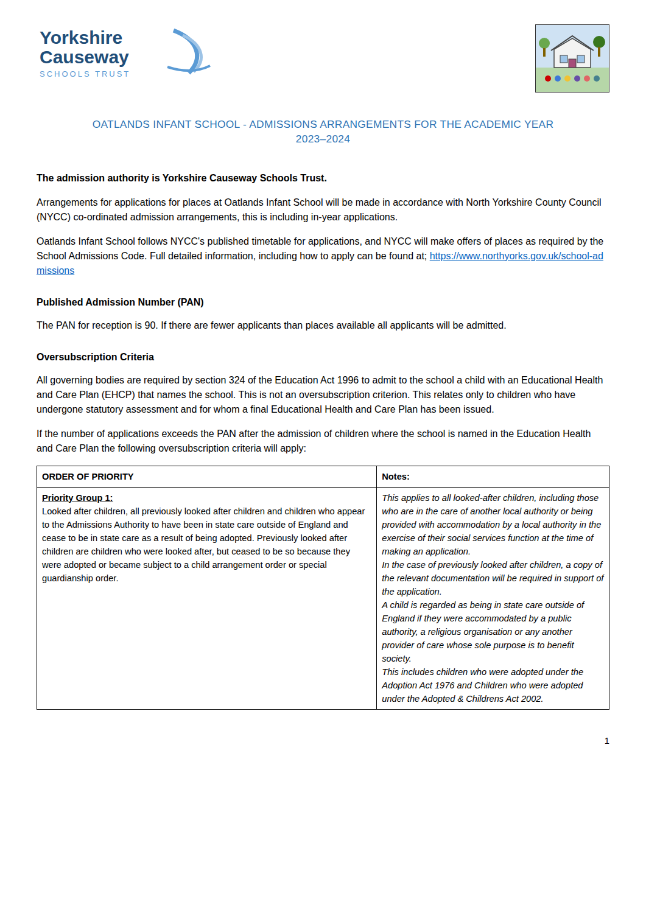Yorkshire Causeway SCHOOLS TRUST
OATLANDS INFANT SCHOOL - ADMISSIONS ARRANGEMENTS FOR THE ACADEMIC YEAR
2023–2024
The admission authority is Yorkshire Causeway Schools Trust.
Arrangements for applications for places at Oatlands Infant School will be made in accordance with North Yorkshire County Council (NYCC) co-ordinated admission arrangements, this is including in-year applications.
Oatlands Infant School follows NYCC's published timetable for applications, and NYCC will make offers of places as required by the School Admissions Code. Full detailed information, including how to apply can be found at; https://www.northyorks.gov.uk/school-admissions
Published Admission Number (PAN)
The PAN for reception is 90. If there are fewer applicants than places available all applicants will be admitted.
Oversubscription Criteria
All governing bodies are required by section 324 of the Education Act 1996 to admit to the school a child with an Educational Health and Care Plan (EHCP) that names the school. This is not an oversubscription criterion. This relates only to children who have undergone statutory assessment and for whom a final Educational Health and Care Plan has been issued.
If the number of applications exceeds the PAN after the admission of children where the school is named in the Education Health and Care Plan the following oversubscription criteria will apply:
| ORDER OF PRIORITY | Notes: |
| --- | --- |
| Priority Group 1: Looked after children, all previously looked after children and children who appear to the Admissions Authority to have been in state care outside of England and cease to be in state care as a result of being adopted. Previously looked after children are children who were looked after, but ceased to be so because they were adopted or became subject to a child arrangement order or special guardianship order. | This applies to all looked-after children, including those who are in the care of another local authority or being provided with accommodation by a local authority in the exercise of their social services function at the time of making an application. In the case of previously looked after children, a copy of the relevant documentation will be required in support of the application. A child is regarded as being in state care outside of England if they were accommodated by a public authority, a religious organisation or any another provider of care whose sole purpose is to benefit society. This includes children who were adopted under the Adoption Act 1976 and Children who were adopted under the Adopted & Childrens Act 2002. |
1